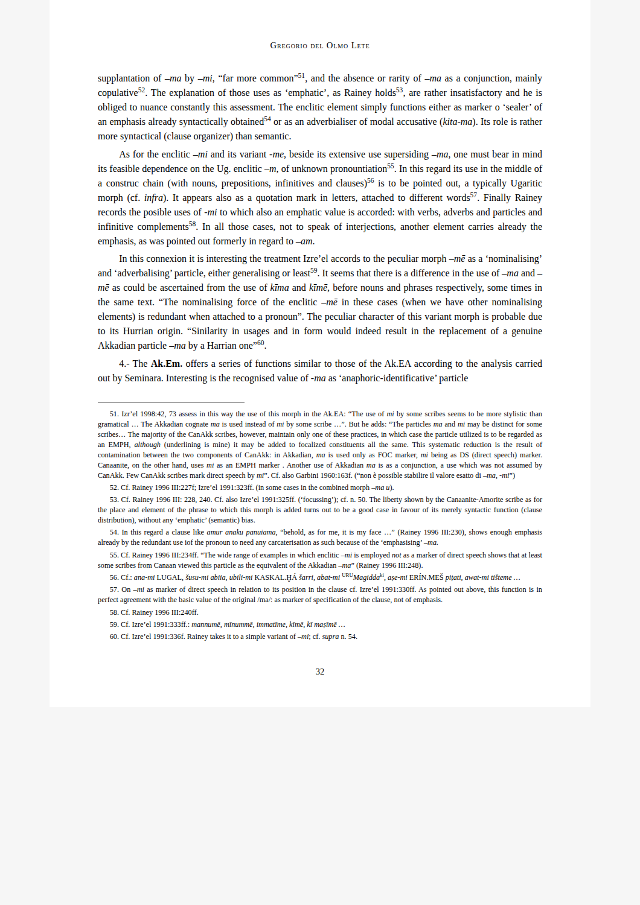Gregorio del Olmo Lete
supplantation of –ma by –mi, “far more common”51, and the absence or rarity of –ma as a conjunction, mainly copulative52. The explanation of those uses as ‘emphatic’, as Rainey holds53, are rather insatisfactory and he is obliged to nuance constantly this assessment. The enclitic element simply functions either as marker o ‘sealer’ of an emphasis already syntactically obtained54 or as an adverbialiser of modal accusative (kita-ma). Its role is rather more syntactical (clause organizer) than semantic.
As for the enclitic –mi and its variant -me, beside its extensive use supersiding –ma, one must bear in mind its feasible dependence on the Ug. enclitic –m, of unknown pronountiation55. In this regard its use in the middle of a construc chain (with nouns, prepositions, infinitives and clauses)56 is to be pointed out, a typically Ugaritic morph (cf. infra). It appears also as a quotation mark in letters, attached to different words57. Finally Rainey records the posible uses of -mi to which also an emphatic value is accorded: with verbs, adverbs and particles and infinitive complements58. In all those cases, not to speak of interjections, another element carries already the emphasis, as was pointed out formerly in regard to –am.
In this connexion it is interesting the treatment Izre’el accords to the peculiar morph –mē as a ‘nominalising’ and ‘adverbalising’ particle, either generalising or least59. It seems that there is a difference in the use of –ma and –mē as could be ascertained from the use of kīma and kīmē, before nouns and phrases respectively, some times in the same text. “The nominalising force of the enclitic –mē in these cases (when we have other nominalising elements) is redundant when attached to a pronoun”. The peculiar character of this variant morph is probable due to its Hurrian origin. “Sinilarity in usages and in form would indeed result in the replacement of a genuine Akkadian particle –ma by a Harrian one”60.
4.- The Ak.Em. offers a series of functions similar to those of the Ak.EA according to the analysis carried out by Seminara. Interesting is the recognised value of -ma as ‘anaphoric-identificative’ particle
51. Izr’el 1998:42, 73 assess in this way the use of this morph in the Ak.EA: “The use of mi by some scribes seems to be more stylistic than gramatical … The Akkadian cognate ma is used instead of mi by some scribe …”. But he adds: “The particles ma and mi may be distinct for some scribes… The majority of the CanAkk scribes, however, maintain only one of these practices, in which case the particle utilized is to be regarded as an EMPH, although (underlining is mine) it may be added to focalized constituents all the same. This systematic reduction is the result of contamination between the two components of CanAkk: in Akkadian, ma is used only as FOC marker, mi being as DS (direct speech) marker. Canaanite, on the other hand, uses mi as an EMPH marker . Another use of Akkadian ma is as a conjunction, a use which was not assumed by CanAkk. Few CanAkk scribes mark direct speech by mi”. Cf. also Garbini 1960:163f. (“non è possible stabilire il valore esatto di –ma, -mi”)
52. Cf. Rainey 1996 III:227f; Izre’el 1991:323ff. (in some cases in the combined morph –ma u).
53. Cf. Rainey 1996 III: 228, 240. Cf. also Izre’el 1991:325ff. (‘focussing’); cf. n. 50. The liberty shown by the Canaanite-Amorite scribe as for the place and element of the phrase to which this morph is added turns out to be a good case in favour of its merely syntactic function (clause distribution), without any ‘emphatic’ (semantic) bias.
54. In this regard a clause like amur anaku panuiama, “behold, as for me, it is my face …” (Rainey 1996 III:230), shows enough emphasis already by the redundant use iof the pronoun to need any carcaterisation as such because of the ‘emphasising’ –ma.
55. Cf. Rainey 1996 III:234ff. “The wide range of examples in which enclitic –mi is employed not as a marker of direct speech shows that at least some scribes from Canaan viewed this particle as the equivalent of the Akkadian –ma” (Rainey 1996 III:248).
56. Cf.: ana-mi LUGAL, šusu-mi abiia, ubili-mi KASKAL.ḪÁ šarri, abat-mi URUMagiddaki, aṣe-mi ERÍN.MEŠ piṭati, awat-mi tišteme …
57. On –mi as marker of direct speech in relation to its position in the clause cf. Izre’el 1991:330ff. As pointed out above, this function is in perfect agreement with the basic value of the original /ma/: as marker of specification of the clause, not of emphasis.
58. Cf. Rainey 1996 III:240ff.
59. Cf. Izre’el 1991:333ff.: mannumē, mīnummē, immatīme, kīmē, kī maṣīmē …
60. Cf. Izre’el 1991:336f. Rainey takes it to a simple variant of –mi; cf. supra n. 54.
32